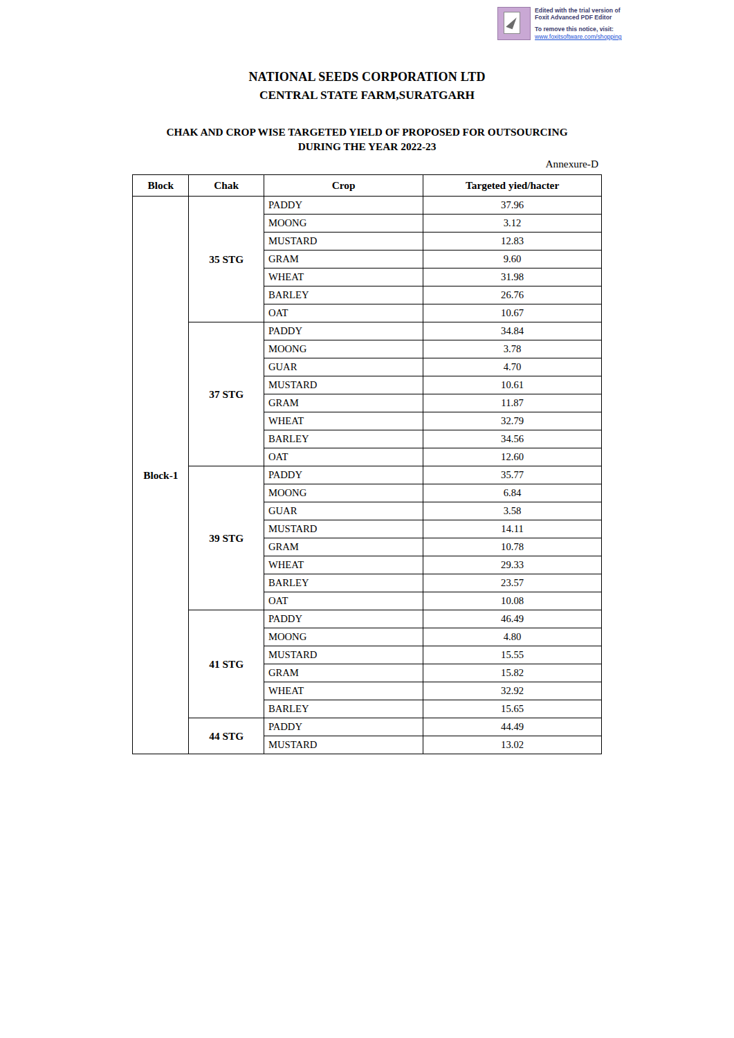Edited with the trial version of
Foxit Advanced PDF Editor
To remove this notice, visit:
www.foxitsoftware.com/shopping
NATIONAL SEEDS CORPORATION LTD
CENTRAL STATE FARM,SURATGARH
CHAK AND CROP WISE TARGETED YIELD OF PROPOSED FOR OUTSOURCING
DURING THE YEAR 2022-23
Annexure-D
| Block | Chak | Crop | Targeted yied/hacter |
| --- | --- | --- | --- |
| Block-1 | 35 STG | PADDY | 37.96 |
| MOONG | 3.12 |
| MUSTARD | 12.83 |
| GRAM | 9.60 |
| WHEAT | 31.98 |
| BARLEY | 26.76 |
| OAT | 10.67 |
| 37 STG | PADDY | 34.84 |
| MOONG | 3.78 |
| GUAR | 4.70 |
| MUSTARD | 10.61 |
| GRAM | 11.87 |
| WHEAT | 32.79 |
| BARLEY | 34.56 |
| OAT | 12.60 |
| 39 STG | PADDY | 35.77 |
| MOONG | 6.84 |
| GUAR | 3.58 |
| MUSTARD | 14.11 |
| GRAM | 10.78 |
| WHEAT | 29.33 |
| BARLEY | 23.57 |
| OAT | 10.08 |
| 41 STG | PADDY | 46.49 |
| MOONG | 4.80 |
| MUSTARD | 15.55 |
| GRAM | 15.82 |
| WHEAT | 32.92 |
| BARLEY | 15.65 |
| 44 STG | PADDY | 44.49 |
| MUSTARD | 13.02 |